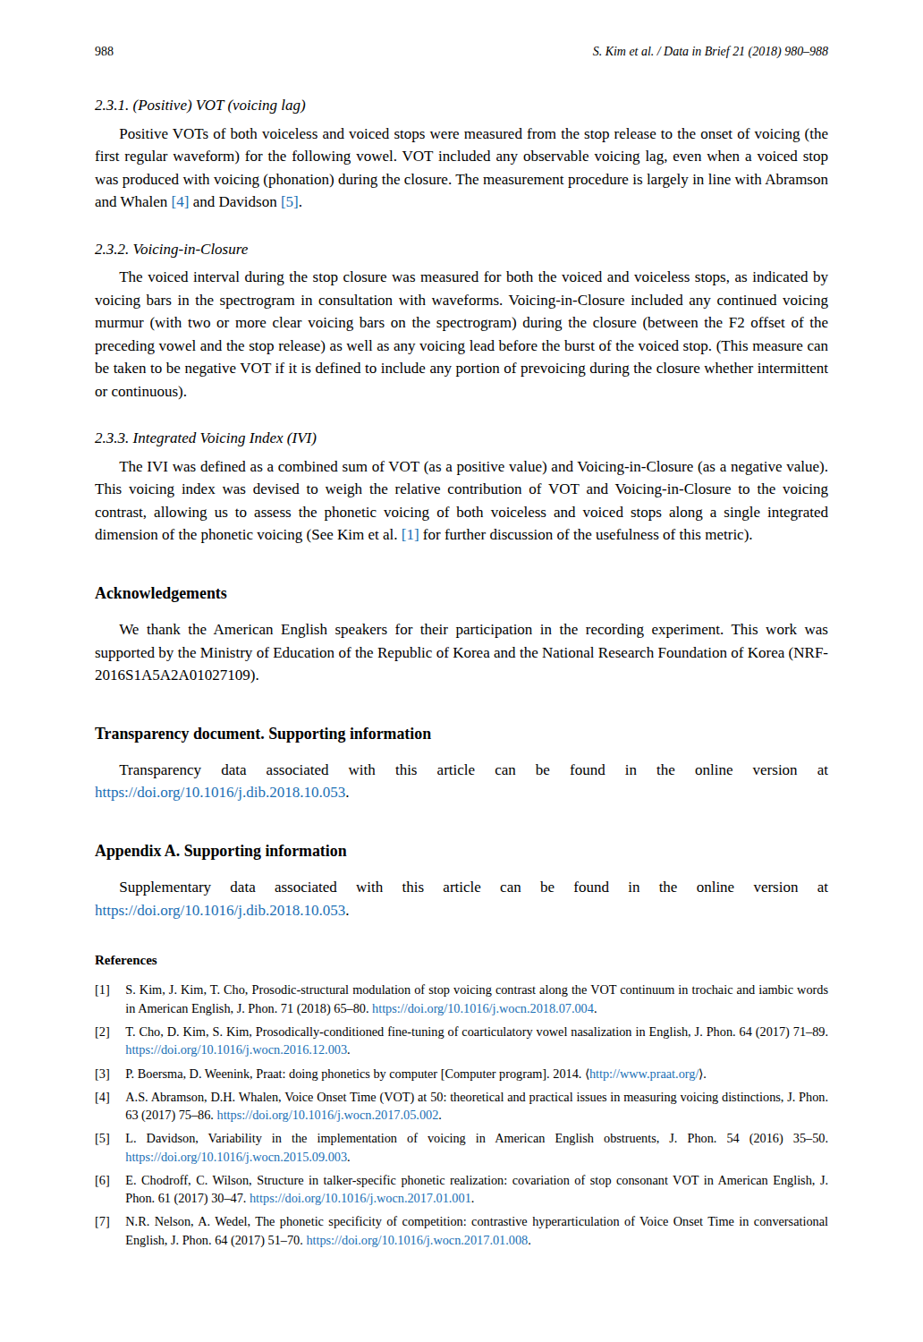988 S. Kim et al. / Data in Brief 21 (2018) 980–988
2.3.1. (Positive) VOT (voicing lag)
Positive VOTs of both voiceless and voiced stops were measured from the stop release to the onset of voicing (the first regular waveform) for the following vowel. VOT included any observable voicing lag, even when a voiced stop was produced with voicing (phonation) during the closure. The measurement procedure is largely in line with Abramson and Whalen [4] and Davidson [5].
2.3.2. Voicing-in-Closure
The voiced interval during the stop closure was measured for both the voiced and voiceless stops, as indicated by voicing bars in the spectrogram in consultation with waveforms. Voicing-in-Closure included any continued voicing murmur (with two or more clear voicing bars on the spectrogram) during the closure (between the F2 offset of the preceding vowel and the stop release) as well as any voicing lead before the burst of the voiced stop. (This measure can be taken to be negative VOT if it is defined to include any portion of prevoicing during the closure whether intermittent or continuous).
2.3.3. Integrated Voicing Index (IVI)
The IVI was defined as a combined sum of VOT (as a positive value) and Voicing-in-Closure (as a negative value). This voicing index was devised to weigh the relative contribution of VOT and Voicing-in-Closure to the voicing contrast, allowing us to assess the phonetic voicing of both voiceless and voiced stops along a single integrated dimension of the phonetic voicing (See Kim et al. [1] for further discussion of the usefulness of this metric).
Acknowledgements
We thank the American English speakers for their participation in the recording experiment. This work was supported by the Ministry of Education of the Republic of Korea and the National Research Foundation of Korea (NRF-2016S1A5A2A01027109).
Transparency document. Supporting information
Transparency data associated with this article can be found in the online version at https://doi.org/10.1016/j.dib.2018.10.053.
Appendix A. Supporting information
Supplementary data associated with this article can be found in the online version at https://doi.org/10.1016/j.dib.2018.10.053.
References
S. Kim, J. Kim, T. Cho, Prosodic-structural modulation of stop voicing contrast along the VOT continuum in trochaic and iambic words in American English, J. Phon. 71 (2018) 65–80. https://doi.org/10.1016/j.wocn.2018.07.004.
T. Cho, D. Kim, S. Kim, Prosodically-conditioned fine-tuning of coarticulatory vowel nasalization in English, J. Phon. 64 (2017) 71–89. https://doi.org/10.1016/j.wocn.2016.12.003.
P. Boersma, D. Weenink, Praat: doing phonetics by computer [Computer program]. 2014. ⟨http://www.praat.org/⟩.
A.S. Abramson, D.H. Whalen, Voice Onset Time (VOT) at 50: theoretical and practical issues in measuring voicing distinctions, J. Phon. 63 (2017) 75–86. https://doi.org/10.1016/j.wocn.2017.05.002.
L. Davidson, Variability in the implementation of voicing in American English obstruents, J. Phon. 54 (2016) 35–50. https://doi.org/10.1016/j.wocn.2015.09.003.
E. Chodroff, C. Wilson, Structure in talker-specific phonetic realization: covariation of stop consonant VOT in American English, J. Phon. 61 (2017) 30–47. https://doi.org/10.1016/j.wocn.2017.01.001.
N.R. Nelson, A. Wedel, The phonetic specificity of competition: contrastive hyperarticulation of Voice Onset Time in conversational English, J. Phon. 64 (2017) 51–70. https://doi.org/10.1016/j.wocn.2017.01.008.